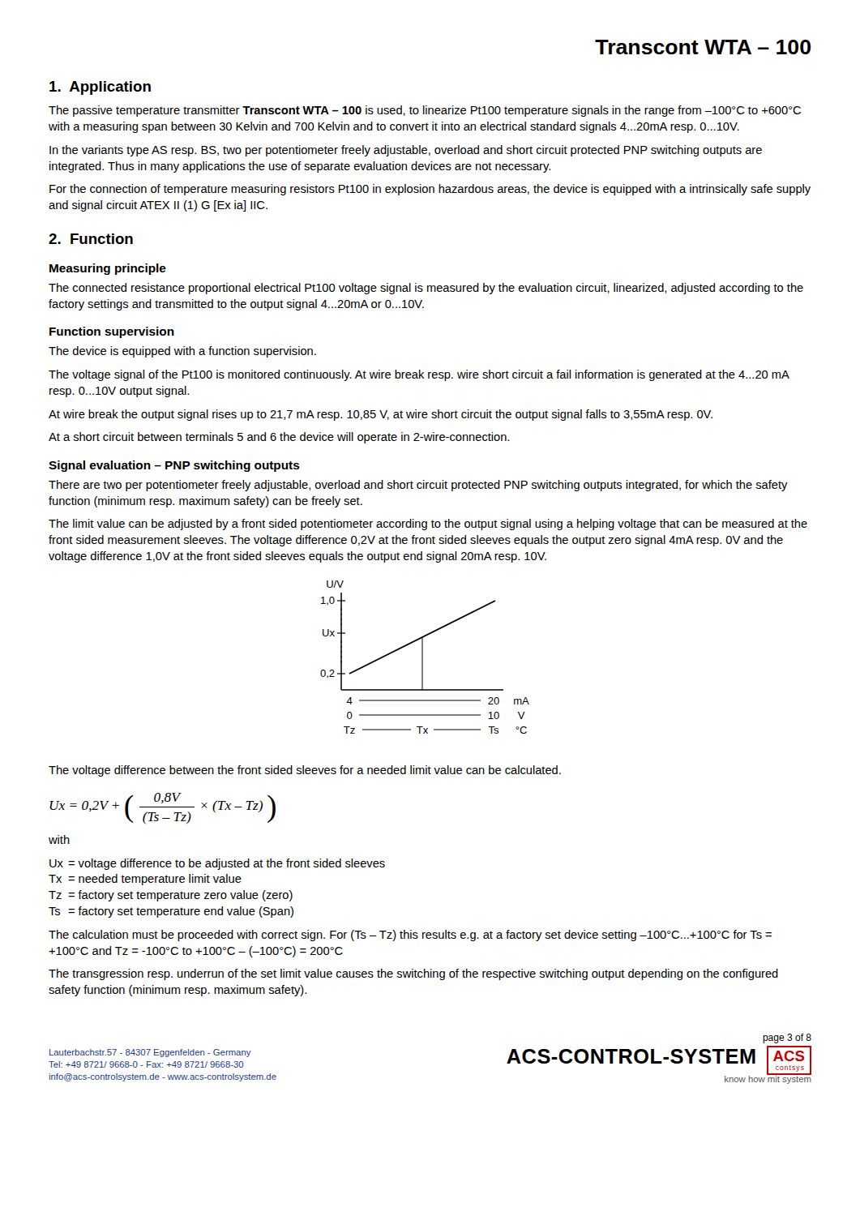Transcont WTA – 100
1. Application
The passive temperature transmitter Transcont WTA – 100 is used, to linearize Pt100 temperature signals in the range from –100°C to +600°C with a measuring span between 30 Kelvin and 700 Kelvin and to convert it into an electrical standard signals 4...20mA resp. 0...10V.
In the variants type AS resp. BS, two per potentiometer freely adjustable, overload and short circuit protected PNP switching outputs are integrated. Thus in many applications the use of separate evaluation devices are not necessary.
For the connection of temperature measuring resistors Pt100 in explosion hazardous areas, the device is equipped with a intrinsically safe supply and signal circuit ATEX II (1) G [Ex ia] IIC.
2. Function
Measuring principle
The connected resistance proportional electrical Pt100 voltage signal is measured by the evaluation circuit, linearized, adjusted according to the factory settings and transmitted to the output signal 4...20mA or 0...10V.
Function supervision
The device is equipped with a function supervision.
The voltage signal of the Pt100 is monitored continuously. At wire break resp. wire short circuit a fail information is generated at the 4...20 mA resp. 0...10V output signal.
At wire break the output signal rises up to 21,7 mA resp. 10,85 V, at wire short circuit the output signal falls to 3,55mA resp. 0V.
At a short circuit between terminals 5 and 6 the device will operate in 2-wire-connection.
Signal evaluation – PNP switching outputs
There are two per potentiometer freely adjustable, overload and short circuit protected PNP switching outputs integrated, for which the safety function (minimum resp. maximum safety) can be freely set.
The limit value can be adjusted by a front sided potentiometer according to the output signal using a helping voltage that can be measured at the front sided measurement sleeves. The voltage difference 0,2V at the front sided sleeves equals the output zero signal 4mA resp. 0V and the voltage difference 1,0V at the front sided sleeves equals the output end signal 20mA resp. 10V.
U/V 1,0 Ux 0,2 4 20 mA 0 10 V Tz Tx Ts °C
The voltage difference between the front sided sleeves for a needed limit value can be calculated.
Ux = 0,2V + ( 0,8V (Ts – Tz) × (Tx – Tz) )
with
| Ux | = voltage difference to be adjusted at the front sided sleeves |
| Tx | = needed temperature limit value |
| Tz | = factory set temperature zero value (zero) |
| Ts | = factory set temperature end value (Span) |
The calculation must be proceeded with correct sign. For (Ts – Tz) this results e.g. at a factory set device setting –100°C...+100°C for Ts = +100°C and Tz = -100°C to +100°C – (–100°C) = 200°C
The transgression resp. underrun of the set limit value causes the switching of the respective switching output depending on the configured safety function (minimum resp. maximum safety).
page 3 of 8
Lauterbachstr.57 - 84307 Eggenfelden - Germany
Tel: +49 8721/ 9668-0 - Fax: +49 8721/ 9668-30
info@acs-controlsystem.de - www.acs-controlsystem.de
ACS-CONTROL-SYSTEM ACScontsys
know how mit system